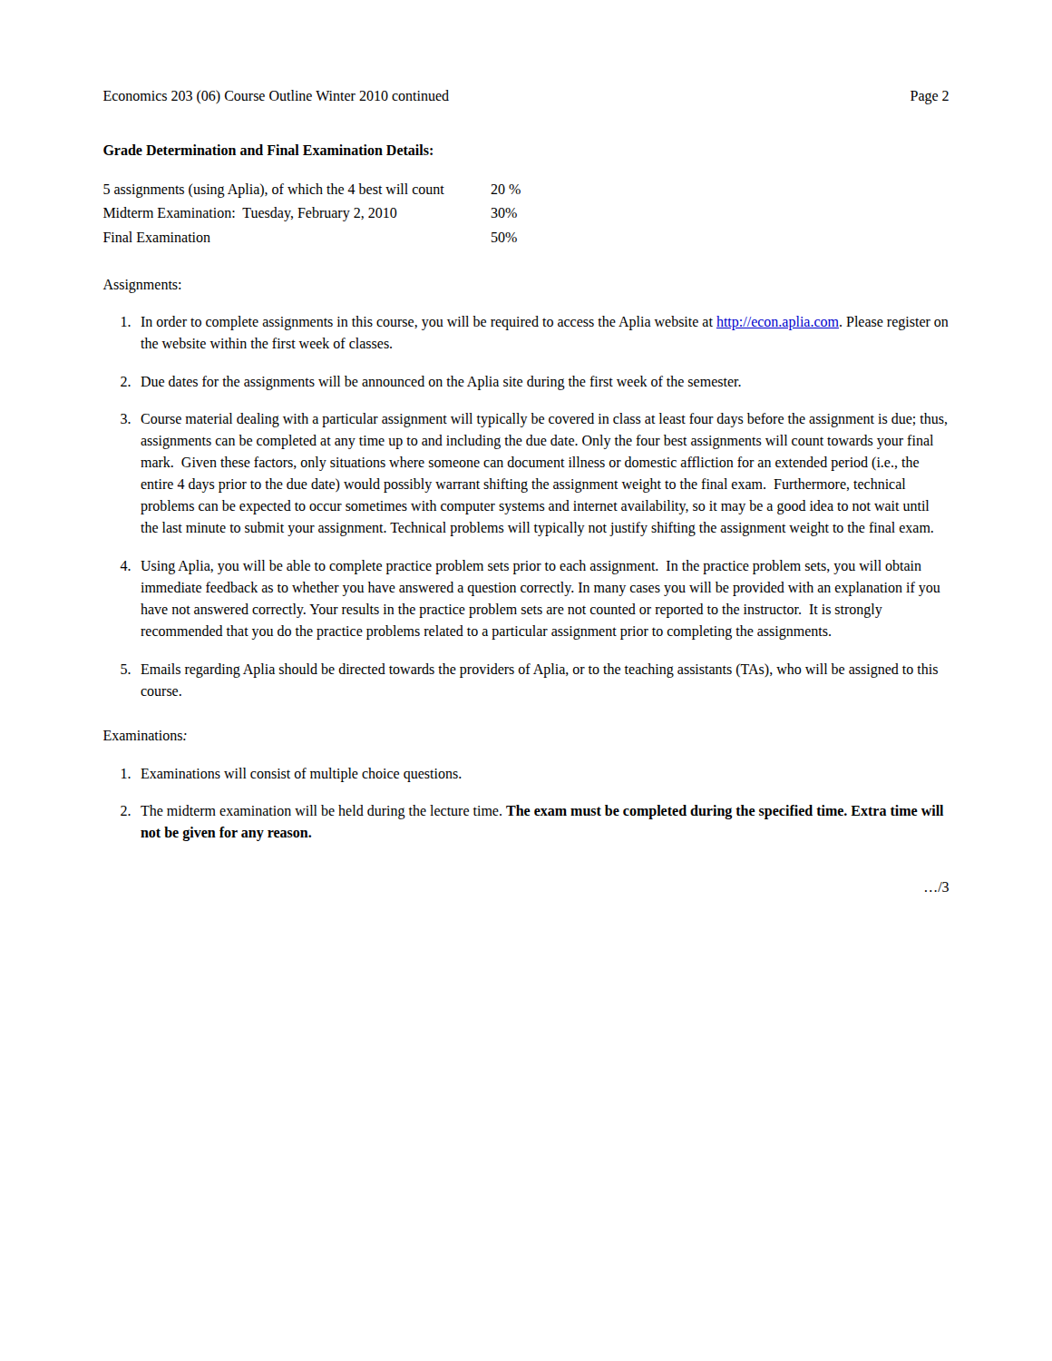Economics 203 (06) Course Outline Winter 2010 continued Page 2
Grade Determination and Final Examination Details:
| 5 assignments (using Aplia), of which the 4 best will count | 20 % |
| Midterm Examination: Tuesday, February 2, 2010 | 30% |
| Final Examination | 50% |
Assignments:
In order to complete assignments in this course, you will be required to access the Aplia website at http://econ.aplia.com. Please register on the website within the first week of classes.
Due dates for the assignments will be announced on the Aplia site during the first week of the semester.
Course material dealing with a particular assignment will typically be covered in class at least four days before the assignment is due; thus, assignments can be completed at any time up to and including the due date. Only the four best assignments will count towards your final mark. Given these factors, only situations where someone can document illness or domestic affliction for an extended period (i.e., the entire 4 days prior to the due date) would possibly warrant shifting the assignment weight to the final exam. Furthermore, technical problems can be expected to occur sometimes with computer systems and internet availability, so it may be a good idea to not wait until the last minute to submit your assignment. Technical problems will typically not justify shifting the assignment weight to the final exam.
Using Aplia, you will be able to complete practice problem sets prior to each assignment. In the practice problem sets, you will obtain immediate feedback as to whether you have answered a question correctly. In many cases you will be provided with an explanation if you have not answered correctly. Your results in the practice problem sets are not counted or reported to the instructor. It is strongly recommended that you do the practice problems related to a particular assignment prior to completing the assignments.
Emails regarding Aplia should be directed towards the providers of Aplia, or to the teaching assistants (TAs), who will be assigned to this course.
Examinations:
Examinations will consist of multiple choice questions.
The midterm examination will be held during the lecture time. The exam must be completed during the specified time. Extra time will not be given for any reason.
…/3